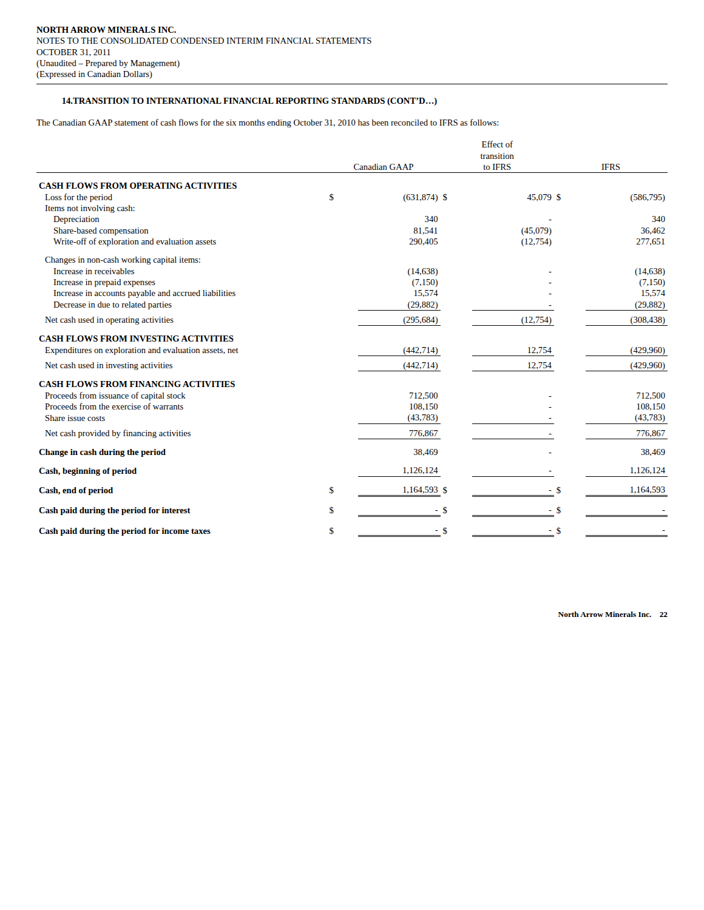NORTH ARROW MINERALS INC.
NOTES TO THE CONSOLIDATED CONDENSED INTERIM FINANCIAL STATEMENTS
OCTOBER 31, 2011
(Unaudited – Prepared by Management)
(Expressed in Canadian Dollars)
14. TRANSITION TO INTERNATIONAL FINANCIAL REPORTING STANDARDS (CONT’D…)
The Canadian GAAP statement of cash flows for the six months ending October 31, 2010 has been reconciled to IFRS as follows:
| | Canadian GAAP | Effect of transition to IFRS | IFRS |
| --- | --- | --- | --- |
| CASH FLOWS FROM OPERATING ACTIVITIES | | | | | | |
| Loss for the period | $ | (631,874) | $ | 45,079 | $ | (586,795) |
| Items not involving cash: | | | | | | |
| Depreciation | | 340 | | - | | 340 |
| Share-based compensation | | 81,541 | | (45,079) | | 36,462 |
| Write-off of exploration and evaluation assets | | 290,405 | | (12,754) | | 277,651 |
| Changes in non-cash working capital items: | | | | | | |
| Increase in receivables | | (14,638) | | - | | (14,638) |
| Increase in prepaid expenses | | (7,150) | | - | | (7,150) |
| Increase in accounts payable and accrued liabilities | | 15,574 | | - | | 15,574 |
| Decrease in due to related parties | | (29,882) | | - | | (29,882) |
| Net cash used in operating activities | | (295,684) | | (12,754) | | (308,438) |
| CASH FLOWS FROM INVESTING ACTIVITIES | | | | | | |
| Expenditures on exploration and evaluation assets, net | | (442,714) | | 12,754 | | (429,960) |
| Net cash used in investing activities | | (442,714) | | 12,754 | | (429,960) |
| CASH FLOWS FROM FINANCING ACTIVITIES | | | | | | |
| Proceeds from issuance of capital stock | | 712,500 | | - | | 712,500 |
| Proceeds from the exercise of warrants | | 108,150 | | - | | 108,150 |
| Share issue costs | | (43,783) | | - | | (43,783) |
| Net cash provided by financing activities | | 776,867 | | - | | 776,867 |
| Change in cash during the period | | 38,469 | | - | | 38,469 |
| Cash, beginning of period | | 1,126,124 | | - | | 1,126,124 |
| Cash, end of period | $ | 1,164,593 | $ | - | $ | 1,164,593 |
| Cash paid during the period for interest | $ | - | $ | - | $ | - |
| Cash paid during the period for income taxes | $ | - | $ | - | $ | - |
North Arrow Minerals Inc. 22